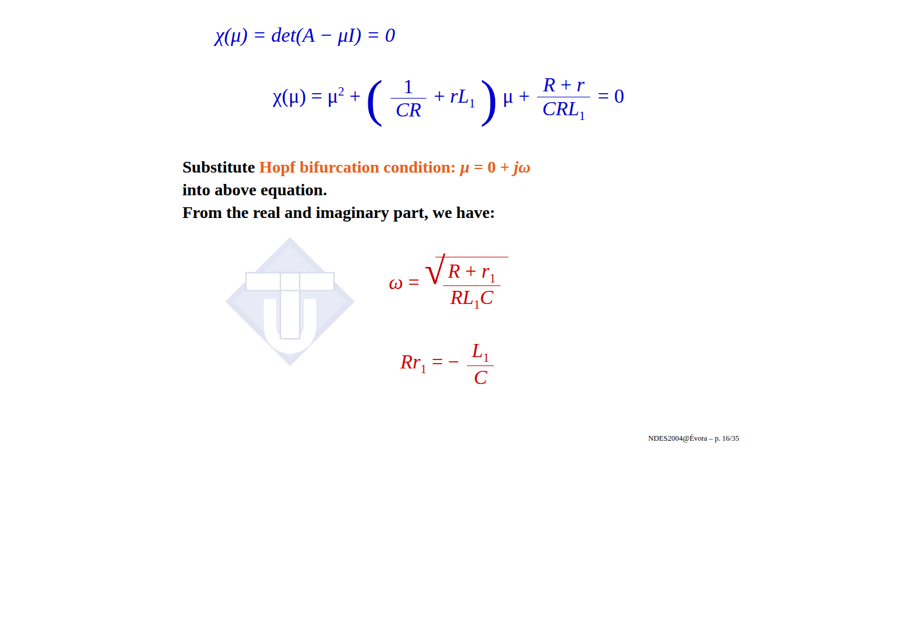χ(μ) = det(A − μI) = 0
χ(μ) = μ2 + ( 1 CR + rL1 ) μ + R + r CRL1 = 0
Substitute Hopf bifurcation condition: μ = 0 + jω
into above equation.
From the real and imaginary part, we have:
ω = R + r1 RL1C
Rr1 = − L1 C
NDES2004@Évora – p. 16/35